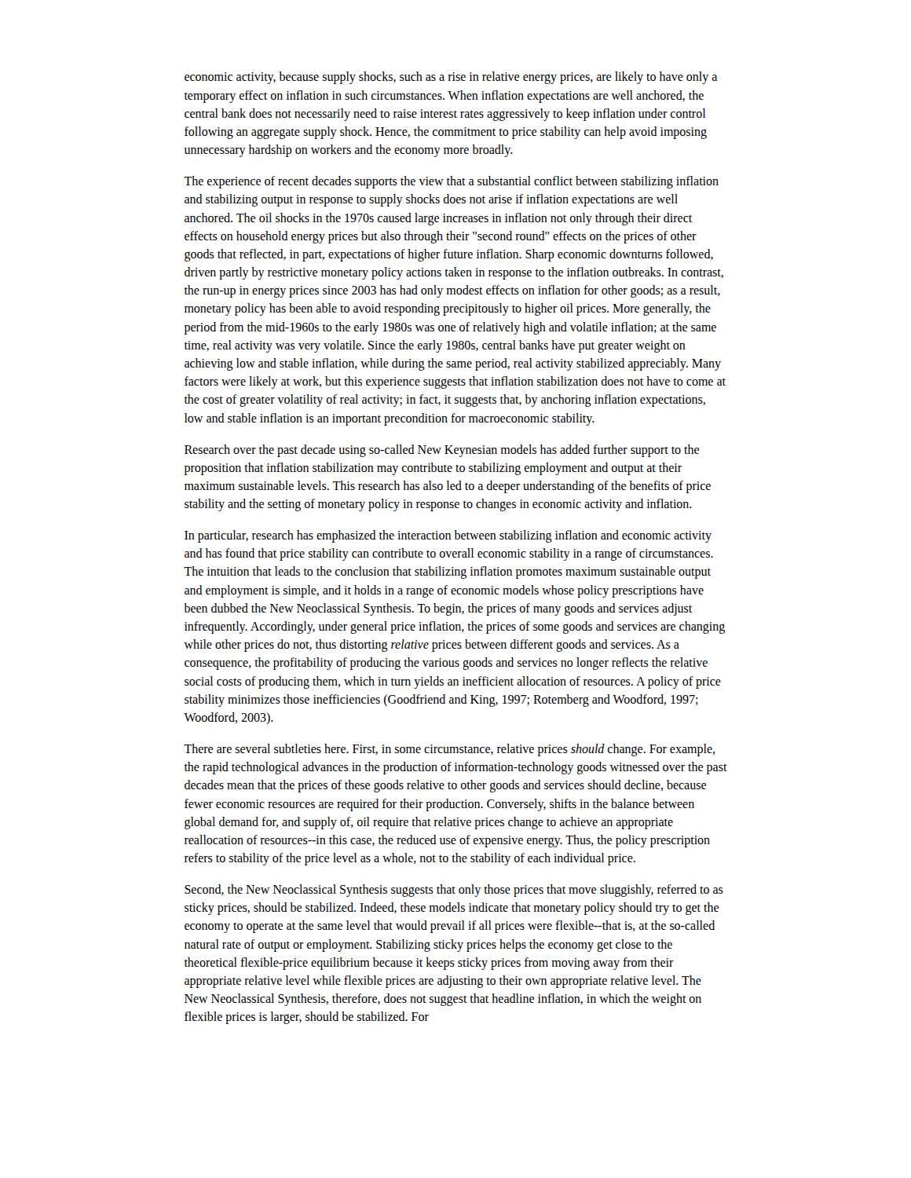economic activity, because supply shocks, such as a rise in relative energy prices, are likely to have only a temporary effect on inflation in such circumstances. When inflation expectations are well anchored, the central bank does not necessarily need to raise interest rates aggressively to keep inflation under control following an aggregate supply shock. Hence, the commitment to price stability can help avoid imposing unnecessary hardship on workers and the economy more broadly.
The experience of recent decades supports the view that a substantial conflict between stabilizing inflation and stabilizing output in response to supply shocks does not arise if inflation expectations are well anchored. The oil shocks in the 1970s caused large increases in inflation not only through their direct effects on household energy prices but also through their "second round" effects on the prices of other goods that reflected, in part, expectations of higher future inflation. Sharp economic downturns followed, driven partly by restrictive monetary policy actions taken in response to the inflation outbreaks. In contrast, the run-up in energy prices since 2003 has had only modest effects on inflation for other goods; as a result, monetary policy has been able to avoid responding precipitously to higher oil prices. More generally, the period from the mid-1960s to the early 1980s was one of relatively high and volatile inflation; at the same time, real activity was very volatile. Since the early 1980s, central banks have put greater weight on achieving low and stable inflation, while during the same period, real activity stabilized appreciably. Many factors were likely at work, but this experience suggests that inflation stabilization does not have to come at the cost of greater volatility of real activity; in fact, it suggests that, by anchoring inflation expectations, low and stable inflation is an important precondition for macroeconomic stability.
Research over the past decade using so-called New Keynesian models has added further support to the proposition that inflation stabilization may contribute to stabilizing employment and output at their maximum sustainable levels. This research has also led to a deeper understanding of the benefits of price stability and the setting of monetary policy in response to changes in economic activity and inflation.
In particular, research has emphasized the interaction between stabilizing inflation and economic activity and has found that price stability can contribute to overall economic stability in a range of circumstances. The intuition that leads to the conclusion that stabilizing inflation promotes maximum sustainable output and employment is simple, and it holds in a range of economic models whose policy prescriptions have been dubbed the New Neoclassical Synthesis. To begin, the prices of many goods and services adjust infrequently. Accordingly, under general price inflation, the prices of some goods and services are changing while other prices do not, thus distorting relative prices between different goods and services. As a consequence, the profitability of producing the various goods and services no longer reflects the relative social costs of producing them, which in turn yields an inefficient allocation of resources. A policy of price stability minimizes those inefficiencies (Goodfriend and King, 1997; Rotemberg and Woodford, 1997; Woodford, 2003).
There are several subtleties here. First, in some circumstance, relative prices should change. For example, the rapid technological advances in the production of information-technology goods witnessed over the past decades mean that the prices of these goods relative to other goods and services should decline, because fewer economic resources are required for their production. Conversely, shifts in the balance between global demand for, and supply of, oil require that relative prices change to achieve an appropriate reallocation of resources--in this case, the reduced use of expensive energy. Thus, the policy prescription refers to stability of the price level as a whole, not to the stability of each individual price.
Second, the New Neoclassical Synthesis suggests that only those prices that move sluggishly, referred to as sticky prices, should be stabilized. Indeed, these models indicate that monetary policy should try to get the economy to operate at the same level that would prevail if all prices were flexible--that is, at the so-called natural rate of output or employment. Stabilizing sticky prices helps the economy get close to the theoretical flexible-price equilibrium because it keeps sticky prices from moving away from their appropriate relative level while flexible prices are adjusting to their own appropriate relative level. The New Neoclassical Synthesis, therefore, does not suggest that headline inflation, in which the weight on flexible prices is larger, should be stabilized. For